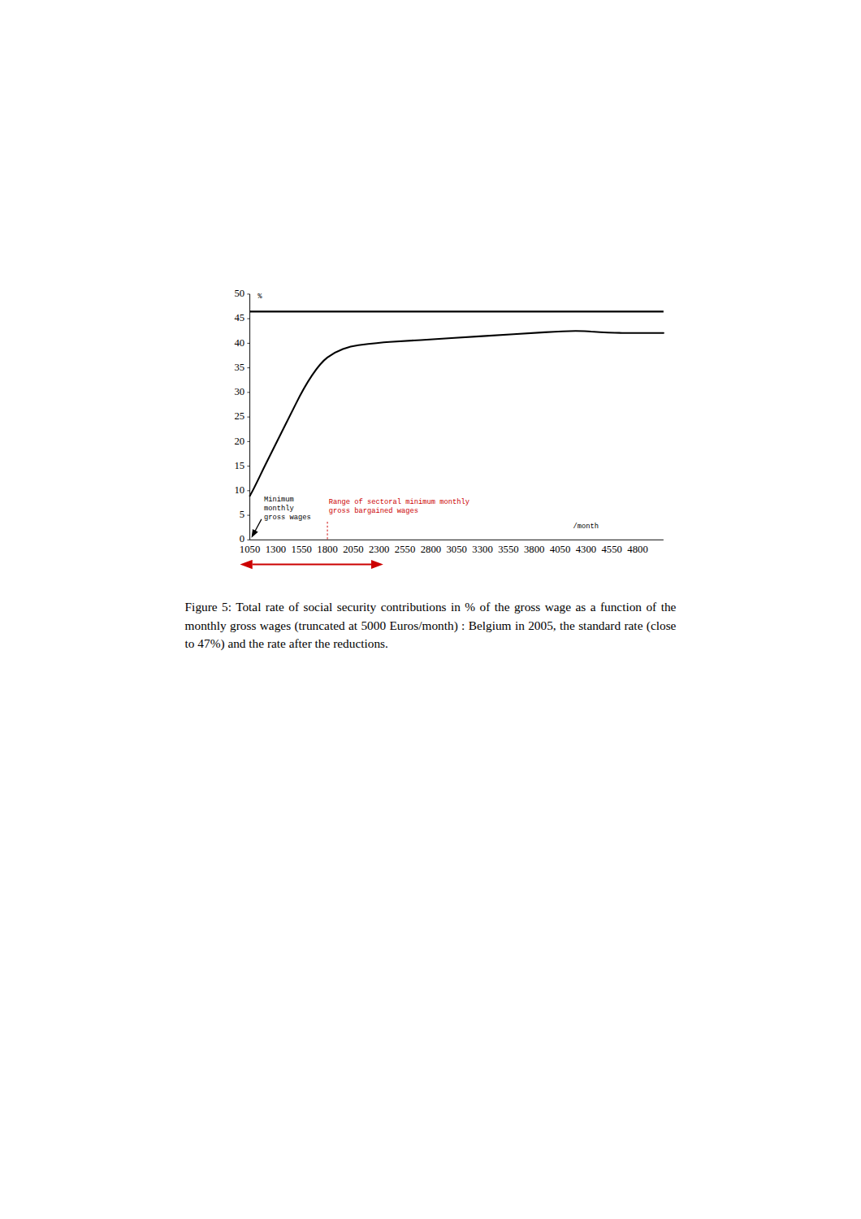Total rate of social security contributions in percent of the gross wage as a function of the monthly gross wages Line chart: a horizontal line near 47 percent shows the standard rate; a rising curve shows the rate after reductions, starting near 9 percent at about 1050 euros per month and approaching about 43 percent at 5000 euros per month. Annotations mark the minimum monthly gross wages and the range of sectoral minimum monthly gross bargained wages. 50 45 40 35 30 25 20 15 10 5 0 % 1050 1300 1550 1800 2050 2300 2550 2800 3050 3300 3550 3800 4050 4300 4550 4800 /month Minimum monthly gross wages Range of sectoral minimum monthly gross bargained wages
Figure 5: Total rate of social security contributions in % of the gross wage as a function of the monthly gross wages (truncated at 5000 Euros/month) : Belgium in 2005, the standard rate (close to 47%) and the rate after the reductions.